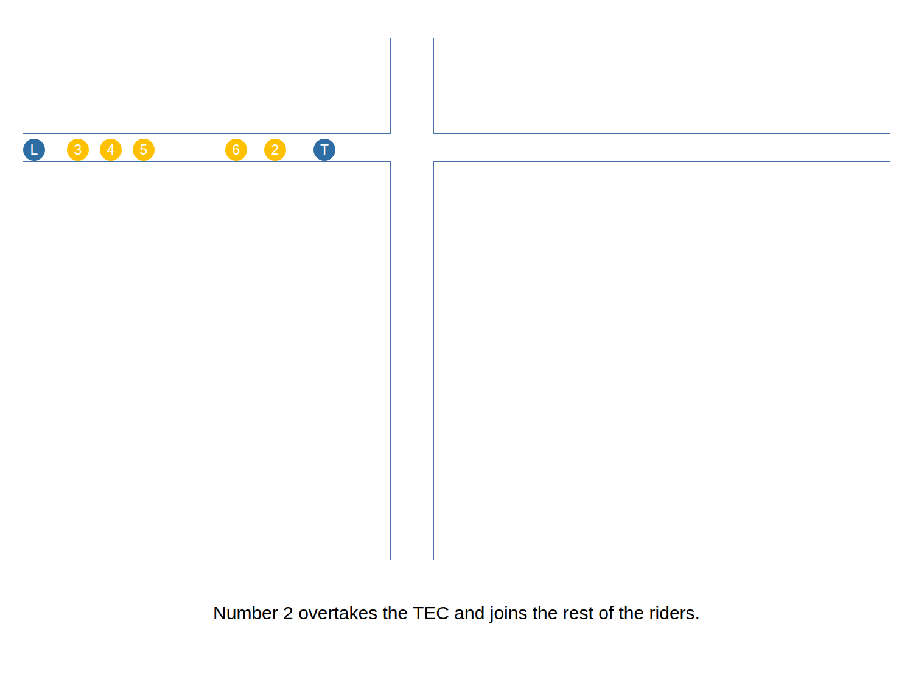L
3
4
5
6
2
T
Number 2 overtakes the TEC and joins the rest of the riders.